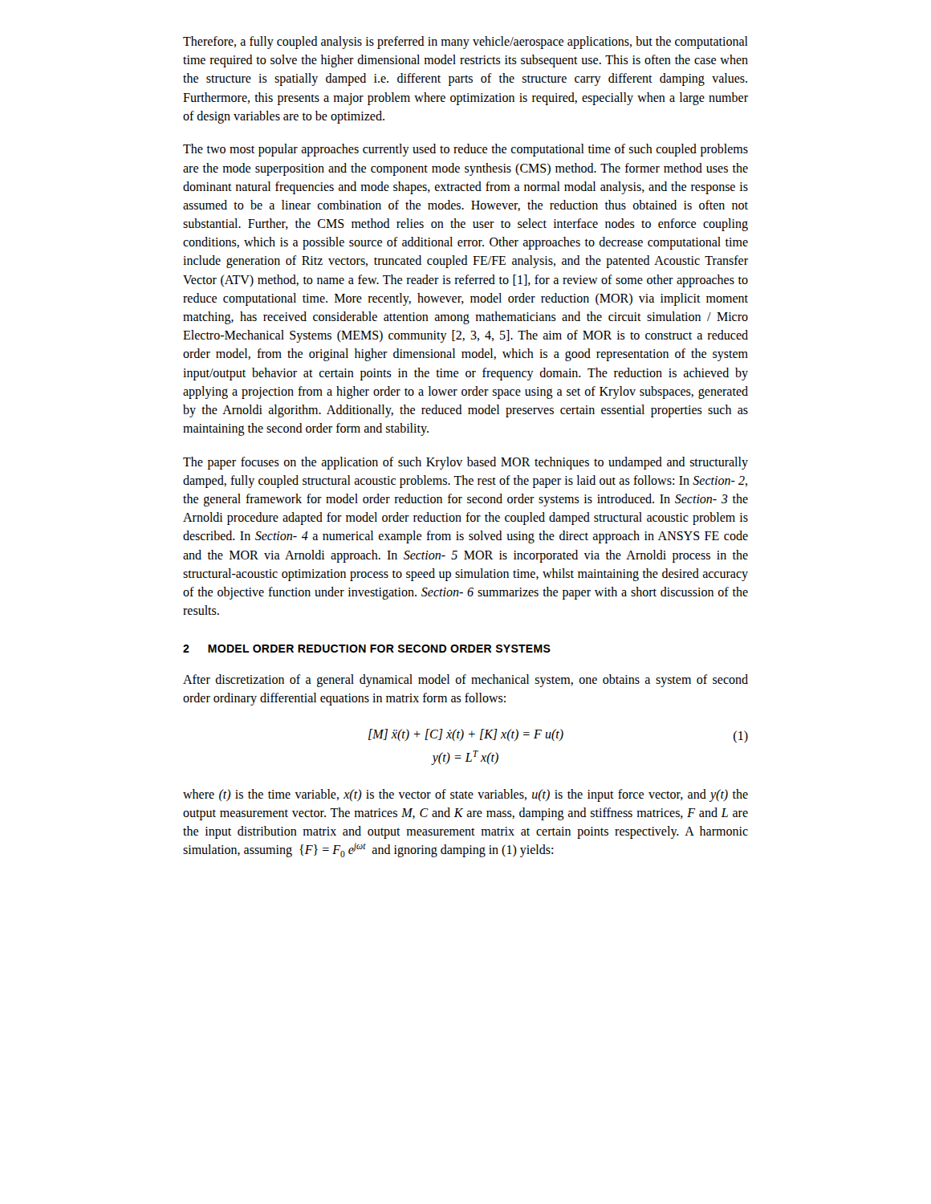Therefore, a fully coupled analysis is preferred in many vehicle/aerospace applications, but the computational time required to solve the higher dimensional model restricts its subsequent use. This is often the case when the structure is spatially damped i.e. different parts of the structure carry different damping values. Furthermore, this presents a major problem where optimization is required, especially when a large number of design variables are to be optimized.
The two most popular approaches currently used to reduce the computational time of such coupled problems are the mode superposition and the component mode synthesis (CMS) method. The former method uses the dominant natural frequencies and mode shapes, extracted from a normal modal analysis, and the response is assumed to be a linear combination of the modes. However, the reduction thus obtained is often not substantial. Further, the CMS method relies on the user to select interface nodes to enforce coupling conditions, which is a possible source of additional error. Other approaches to decrease computational time include generation of Ritz vectors, truncated coupled FE/FE analysis, and the patented Acoustic Transfer Vector (ATV) method, to name a few. The reader is referred to [1], for a review of some other approaches to reduce computational time. More recently, however, model order reduction (MOR) via implicit moment matching, has received considerable attention among mathematicians and the circuit simulation / Micro Electro-Mechanical Systems (MEMS) community [2, 3, 4, 5]. The aim of MOR is to construct a reduced order model, from the original higher dimensional model, which is a good representation of the system input/output behavior at certain points in the time or frequency domain. The reduction is achieved by applying a projection from a higher order to a lower order space using a set of Krylov subspaces, generated by the Arnoldi algorithm. Additionally, the reduced model preserves certain essential properties such as maintaining the second order form and stability.
The paper focuses on the application of such Krylov based MOR techniques to undamped and structurally damped, fully coupled structural acoustic problems. The rest of the paper is laid out as follows: In Section- 2, the general framework for model order reduction for second order systems is introduced. In Section- 3 the Arnoldi procedure adapted for model order reduction for the coupled damped structural acoustic problem is described. In Section- 4 a numerical example from is solved using the direct approach in ANSYS FE code and the MOR via Arnoldi approach. In Section- 5 MOR is incorporated via the Arnoldi process in the structural-acoustic optimization process to speed up simulation time, whilst maintaining the desired accuracy of the objective function under investigation. Section- 6 summarizes the paper with a short discussion of the results.
2 Model Order Reduction for Second Order Systems
After discretization of a general dynamical model of mechanical system, one obtains a system of second order ordinary differential equations in matrix form as follows:
[M] ẍ(t) + [C] ẋ(t) + [K] x(t) = F u(t) y(t) = LT x(t) (1)
where (t) is the time variable, x(t) is the vector of state variables, u(t) is the input force vector, and y(t) the output measurement vector. The matrices M, C and K are mass, damping and stiffness matrices, F and L are the input distribution matrix and output measurement matrix at certain points respectively. A harmonic simulation, assuming {F} = F0 ejωt and ignoring damping in (1) yields: